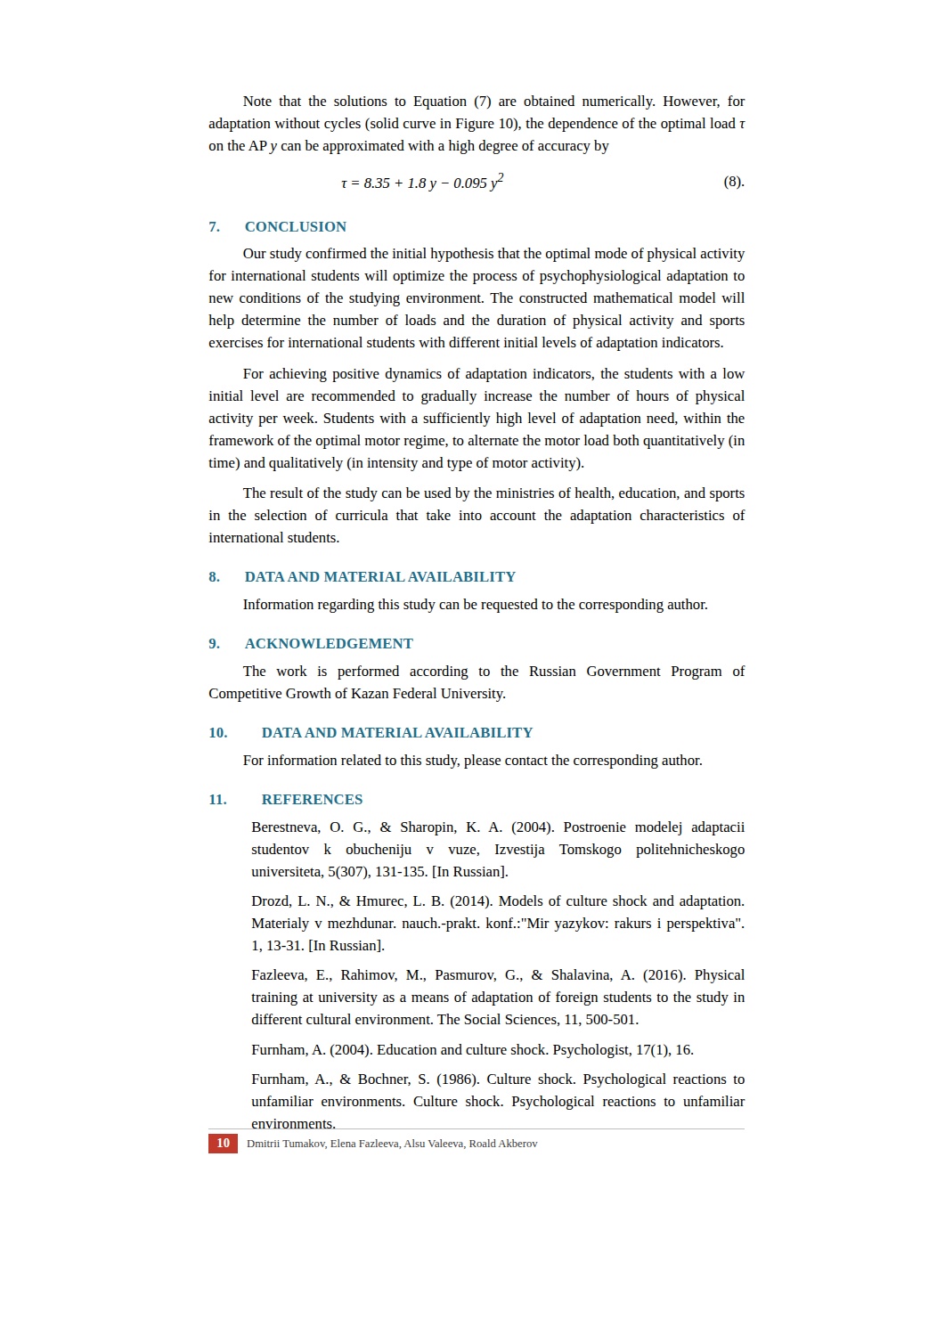Note that the solutions to Equation (7) are obtained numerically. However, for adaptation without cycles (solid curve in Figure 10), the dependence of the optimal load τ on the AP y can be approximated with a high degree of accuracy by
τ = 8.35 + 1.8 y − 0.095 y2(8).
7. CONCLUSION
Our study confirmed the initial hypothesis that the optimal mode of physical activity for international students will optimize the process of psychophysiological adaptation to new conditions of the studying environment. The constructed mathematical model will help determine the number of loads and the duration of physical activity and sports exercises for international students with different initial levels of adaptation indicators.
For achieving positive dynamics of adaptation indicators, the students with a low initial level are recommended to gradually increase the number of hours of physical activity per week. Students with a sufficiently high level of adaptation need, within the framework of the optimal motor regime, to alternate the motor load both quantitatively (in time) and qualitatively (in intensity and type of motor activity).
The result of the study can be used by the ministries of health, education, and sports in the selection of curricula that take into account the adaptation characteristics of international students.
8. DATA AND MATERIAL AVAILABILITY
Information regarding this study can be requested to the corresponding author.
9. ACKNOWLEDGEMENT
The work is performed according to the Russian Government Program of Competitive Growth of Kazan Federal University.
10. DATA AND MATERIAL AVAILABILITY
For information related to this study, please contact the corresponding author.
11. REFERENCES
Berestneva, O. G., & Sharopin, K. A. (2004). Postroenie modelej adaptacii studentov k obucheniju v vuze, Izvestija Tomskogo politehnicheskogo universiteta, 5(307), 131-135. [In Russian].
Drozd, L. N., & Hmurec, L. B. (2014). Models of culture shock and adaptation. Materialy v mezhdunar. nauch.-prakt. konf.:"Mir yazykov: rakurs i perspektiva". 1, 13-31. [In Russian].
Fazleeva, E., Rahimov, M., Pasmurov, G., & Shalavina, A. (2016). Physical training at university as a means of adaptation of foreign students to the study in different cultural environment. The Social Sciences, 11, 500-501.
Furnham, A. (2004). Education and culture shock. Psychologist, 17(1), 16.
Furnham, A., & Bochner, S. (1986). Culture shock. Psychological reactions to unfamiliar environments. Culture shock. Psychological reactions to unfamiliar environments.
10 Dmitrii Tumakov, Elena Fazleeva, Alsu Valeeva, Roald Akberov